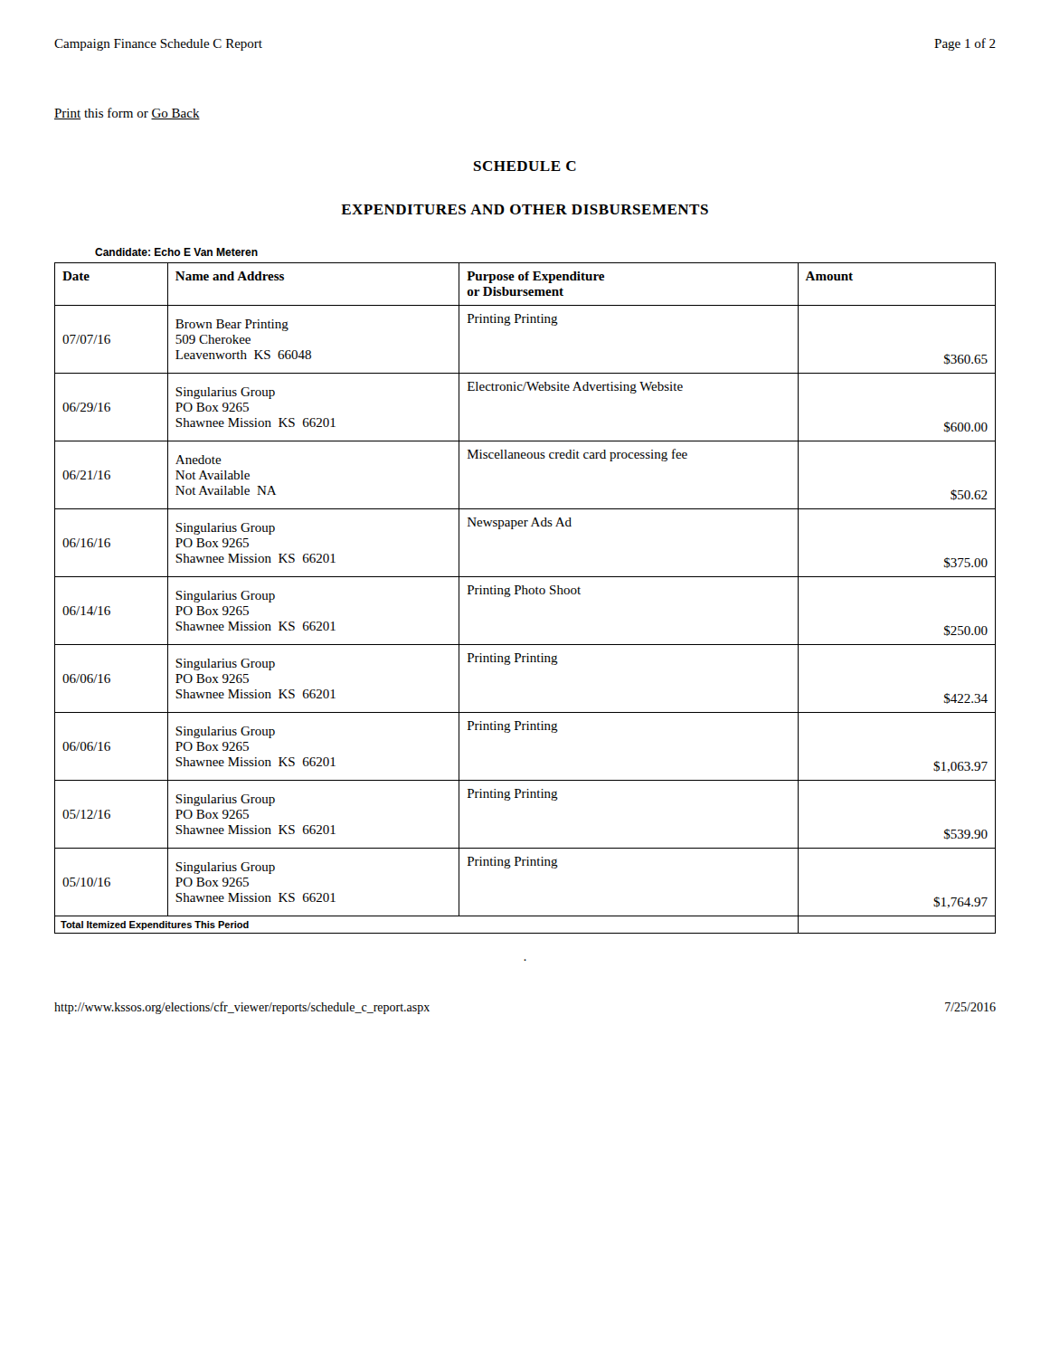Campaign Finance Schedule C Report
Page 1 of 2
Print this form or Go Back
SCHEDULE C
EXPENDITURES AND OTHER DISBURSEMENTS
Candidate: Echo E Van Meteren
| Date | Name and Address | Purpose of Expenditure or Disbursement | Amount |
| --- | --- | --- | --- |
| 07/07/16 | Brown Bear Printing 509 Cherokee Leavenworth KS 66048 | Printing Printing | $360.65 |
| 06/29/16 | Singularius Group PO Box 9265 Shawnee Mission KS 66201 | Electronic/Website Advertising Website | $600.00 |
| 06/21/16 | Anedote Not Available Not Available NA | Miscellaneous credit card processing fee | $50.62 |
| 06/16/16 | Singularius Group PO Box 9265 Shawnee Mission KS 66201 | Newspaper Ads Ad | $375.00 |
| 06/14/16 | Singularius Group PO Box 9265 Shawnee Mission KS 66201 | Printing Photo Shoot | $250.00 |
| 06/06/16 | Singularius Group PO Box 9265 Shawnee Mission KS 66201 | Printing Printing | $422.34 |
| 06/06/16 | Singularius Group PO Box 9265 Shawnee Mission KS 66201 | Printing Printing | $1,063.97 |
| 05/12/16 | Singularius Group PO Box 9265 Shawnee Mission KS 66201 | Printing Printing | $539.90 |
| 05/10/16 | Singularius Group PO Box 9265 Shawnee Mission KS 66201 | Printing Printing | $1,764.97 |
| Total Itemized Expenditures This Period | |
.
http://www.kssos.org/elections/cfr_viewer/reports/schedule_c_report.aspx
7/25/2016